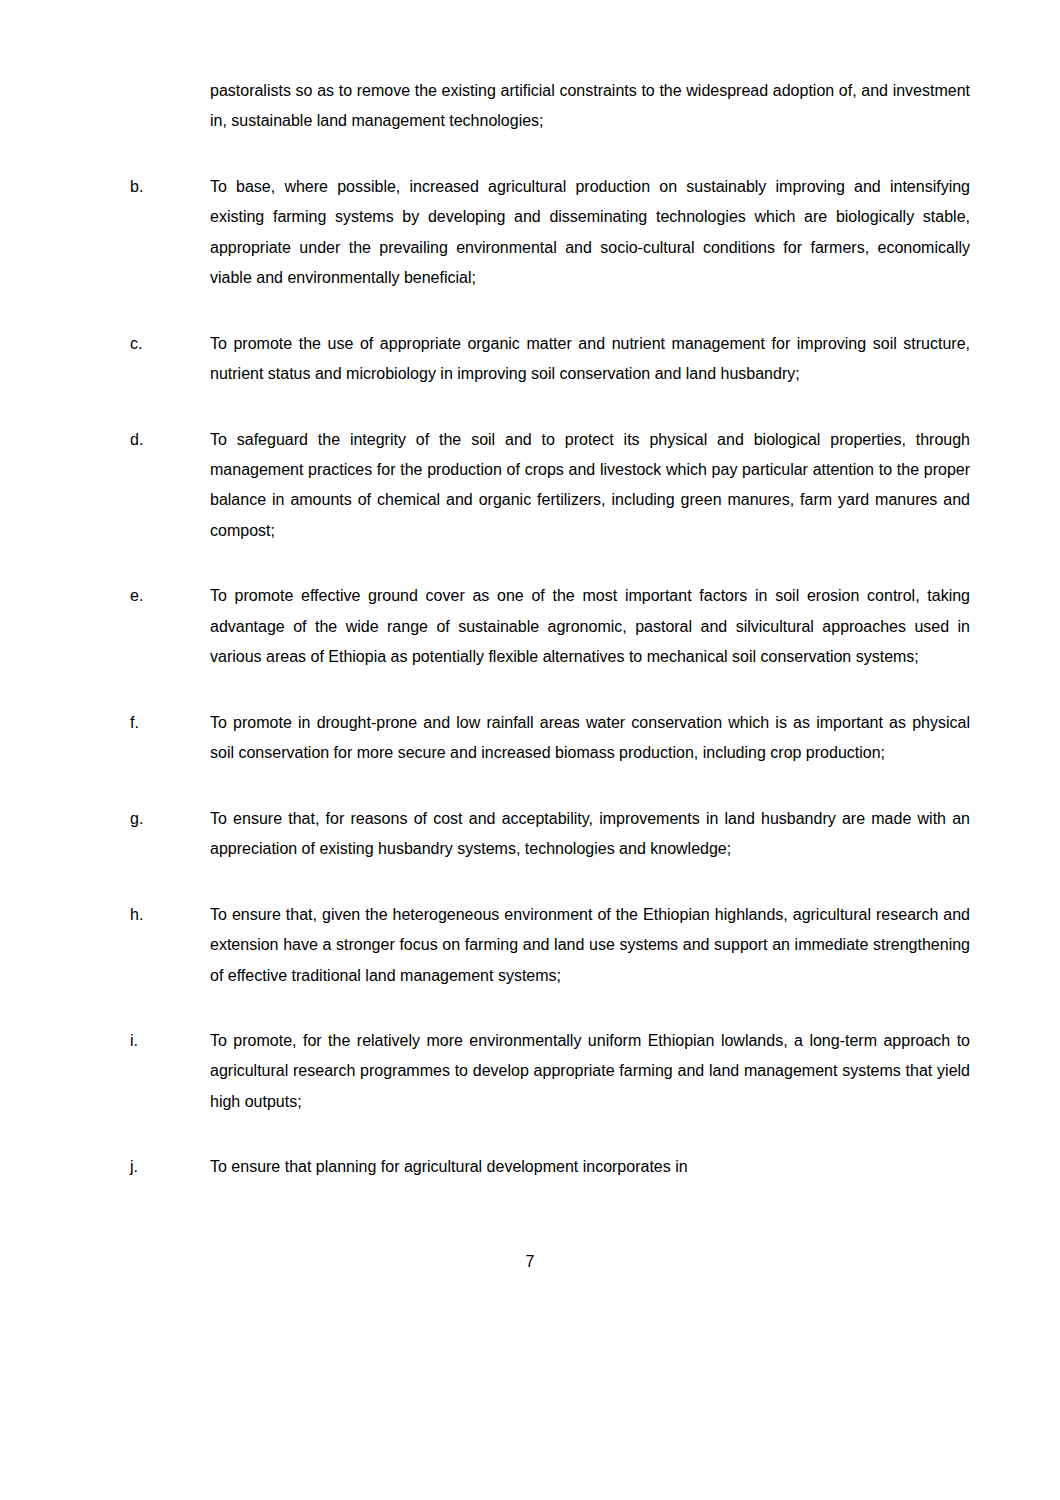pastoralists so as to remove the existing artificial constraints to the widespread adoption of, and investment in, sustainable land management technologies;
b. To base, where possible, increased agricultural production on sustainably improving and intensifying existing farming systems by developing and disseminating technologies which are biologically stable, appropriate under the prevailing environmental and socio-cultural conditions for farmers, economically viable and environmentally beneficial;
c. To promote the use of appropriate organic matter and nutrient management for improving soil structure, nutrient status and microbiology in improving soil conservation and land husbandry;
d. To safeguard the integrity of the soil and to protect its physical and biological properties, through management practices for the production of crops and livestock which pay particular attention to the proper balance in amounts of chemical and organic fertilizers, including green manures, farm yard manures and compost;
e. To promote effective ground cover as one of the most important factors in soil erosion control, taking advantage of the wide range of sustainable agronomic, pastoral and silvicultural approaches used in various areas of Ethiopia as potentially flexible alternatives to mechanical soil conservation systems;
f. To promote in drought-prone and low rainfall areas water conservation which is as important as physical soil conservation for more secure and increased biomass production, including crop production;
g. To ensure that, for reasons of cost and acceptability, improvements in land husbandry are made with an appreciation of existing husbandry systems, technologies and knowledge;
h. To ensure that, given the heterogeneous environment of the Ethiopian highlands, agricultural research and extension have a stronger focus on farming and land use systems and support an immediate strengthening of effective traditional land management systems;
i. To promote, for the relatively more environmentally uniform Ethiopian lowlands, a long-term approach to agricultural research programmes to develop appropriate farming and land management systems that yield high outputs;
j. To ensure that planning for agricultural development incorporates in
7